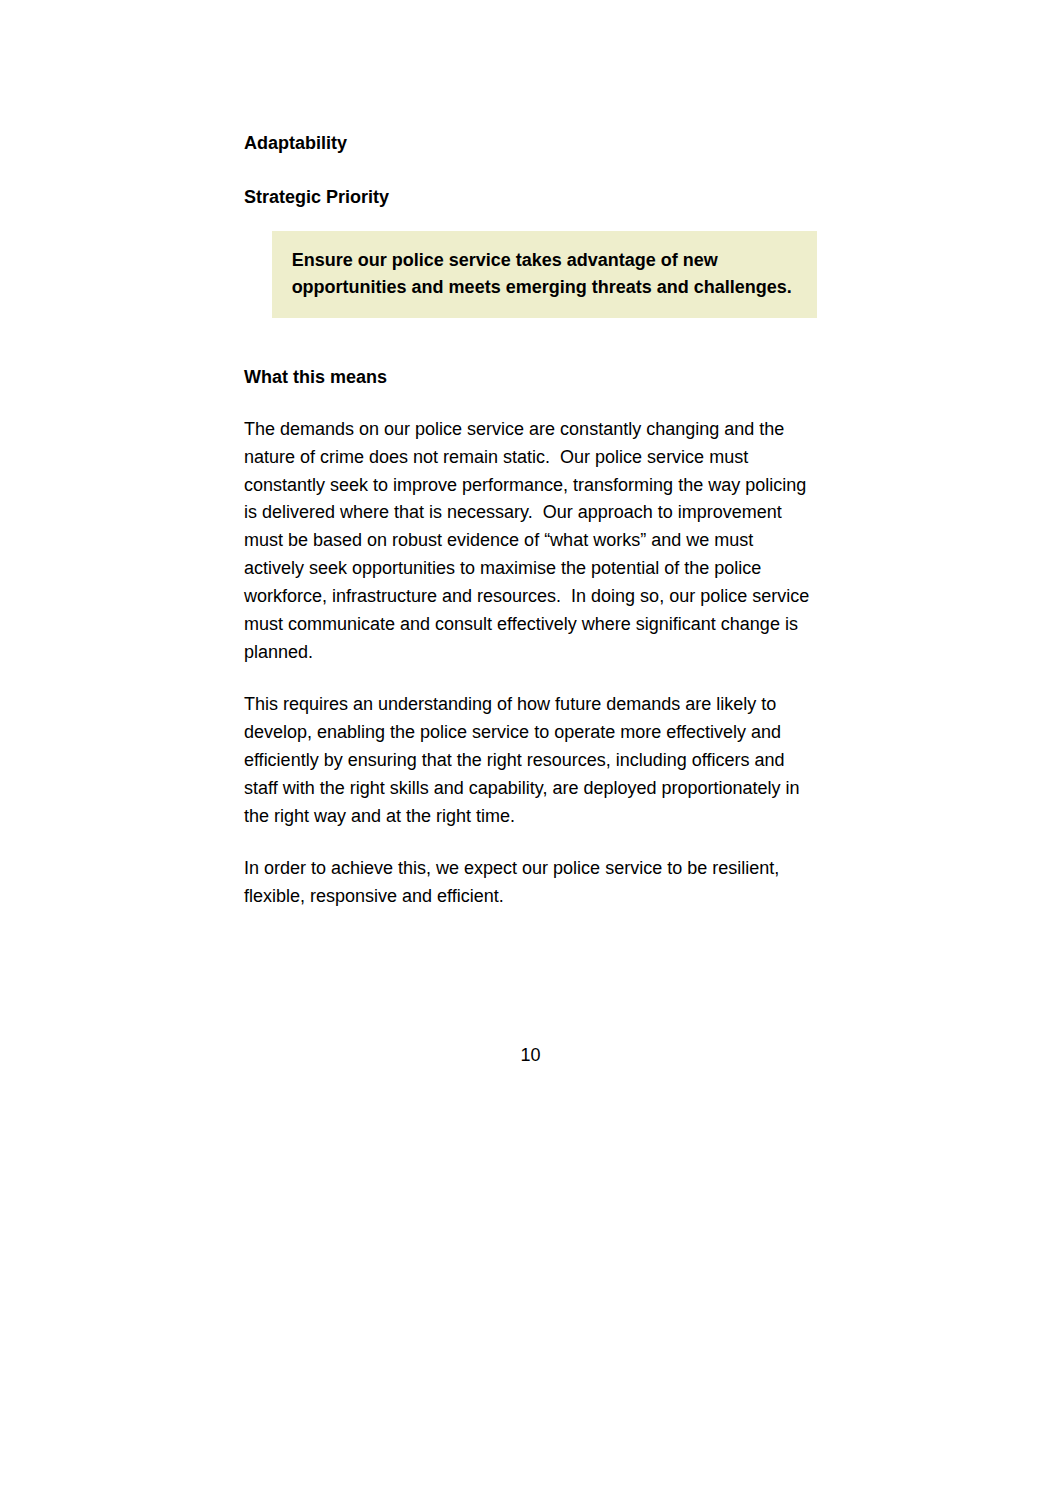Adaptability
Strategic Priority
Ensure our police service takes advantage of new opportunities and meets emerging threats and challenges.
What this means
The demands on our police service are constantly changing and the nature of crime does not remain static. Our police service must constantly seek to improve performance, transforming the way policing is delivered where that is necessary. Our approach to improvement must be based on robust evidence of “what works” and we must actively seek opportunities to maximise the potential of the police workforce, infrastructure and resources. In doing so, our police service must communicate and consult effectively where significant change is planned.
This requires an understanding of how future demands are likely to develop, enabling the police service to operate more effectively and efficiently by ensuring that the right resources, including officers and staff with the right skills and capability, are deployed proportionately in the right way and at the right time.
In order to achieve this, we expect our police service to be resilient, flexible, responsive and efficient.
10